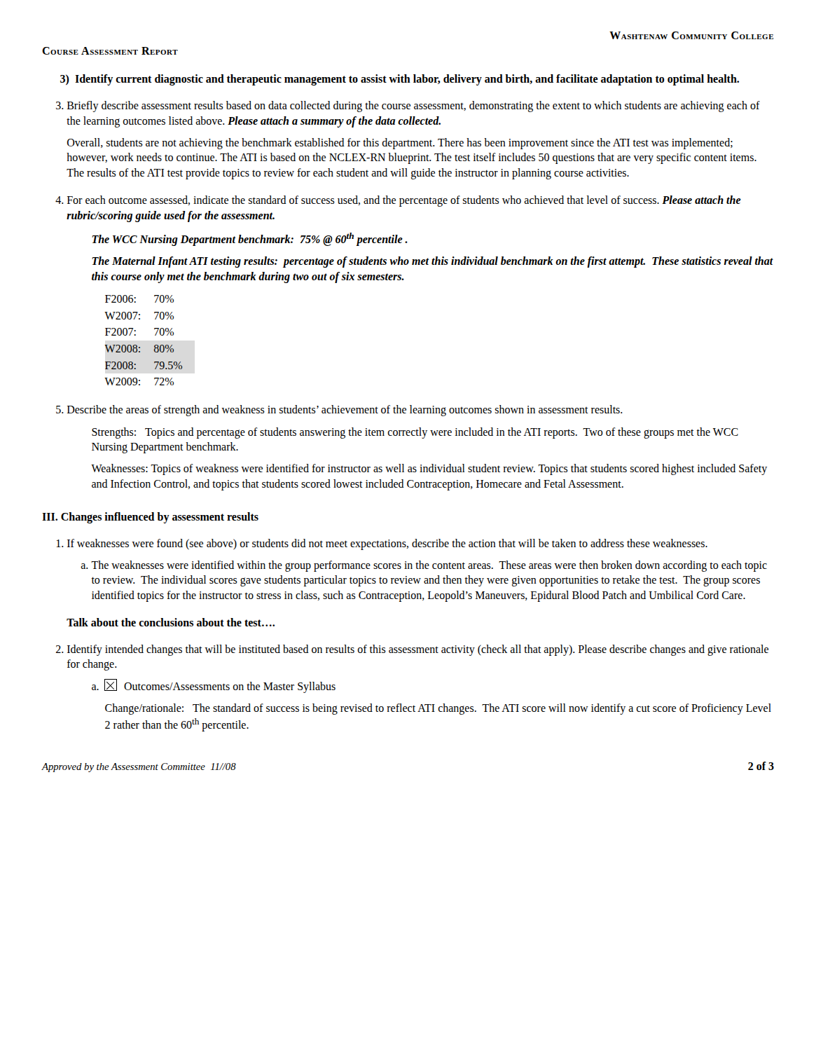Washtenaw Community College
Course Assessment Report
3) Identify current diagnostic and therapeutic management to assist with labor, delivery and birth, and facilitate adaptation to optimal health.
Briefly describe assessment results based on data collected during the course assessment, demonstrating the extent to which students are achieving each of the learning outcomes listed above. Please attach a summary of the data collected.
Overall, students are not achieving the benchmark established for this department. There has been improvement since the ATI test was implemented; however, work needs to continue. The ATI is based on the NCLEX-RN blueprint. The test itself includes 50 questions that are very specific content items. The results of the ATI test provide topics to review for each student and will guide the instructor in planning course activities.
For each outcome assessed, indicate the standard of success used, and the percentage of students who achieved that level of success. Please attach the rubric/scoring guide used for the assessment.
The WCC Nursing Department benchmark: 75% @ 60th percentile .
The Maternal Infant ATI testing results: percentage of students who met this individual benchmark on the first attempt. These statistics reveal that this course only met the benchmark during two out of six semesters.
| F2006: | 70% |
| W2007: | 70% |
| F2007: | 70% |
| W2008: | 80% |
| F2008: | 79.5% |
| W2009: | 72% |
Describe the areas of strength and weakness in students’ achievement of the learning outcomes shown in assessment results.
Strengths: Topics and percentage of students answering the item correctly were included in the ATI reports. Two of these groups met the WCC Nursing Department benchmark.
Weaknesses: Topics of weakness were identified for instructor as well as individual student review. Topics that students scored highest included Safety and Infection Control, and topics that students scored lowest included Contraception, Homecare and Fetal Assessment.
III. Changes influenced by assessment results
If weaknesses were found (see above) or students did not meet expectations, describe the action that will be taken to address these weaknesses.
The weaknesses were identified within the group performance scores in the content areas. These areas were then broken down according to each topic to review. The individual scores gave students particular topics to review and then they were given opportunities to retake the test. The group scores identified topics for the instructor to stress in class, such as Contraception, Leopold’s Maneuvers, Epidural Blood Patch and Umbilical Cord Care.
Talk about the conclusions about the test….
Identify intended changes that will be instituted based on results of this assessment activity (check all that apply). Please describe changes and give rationale for change.
a. Outcomes/Assessments on the Master Syllabus
Change/rationale: The standard of success is being revised to reflect ATI changes. The ATI score will now identify a cut score of Proficiency Level 2 rather than the 60th percentile.
Approved by the Assessment Committee 11//08
2 of 3